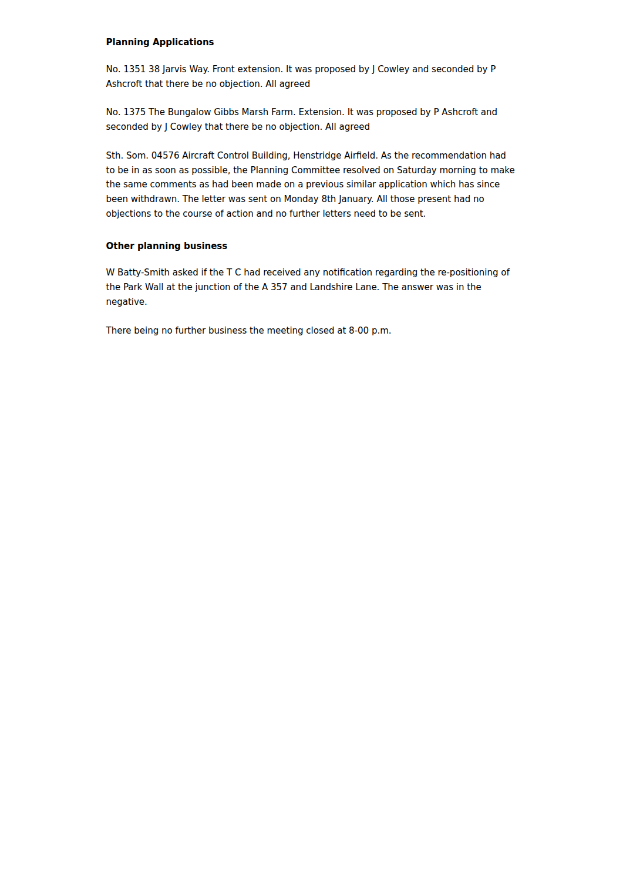Planning Applications
No. 1351 38 Jarvis Way. Front extension. It was proposed by J Cowley and seconded by P Ashcroft that there be no objection. All agreed
No. 1375 The Bungalow Gibbs Marsh Farm. Extension. It was proposed by P Ashcroft and seconded by J Cowley that there be no objection. All agreed
Sth. Som. 04576 Aircraft Control Building, Henstridge Airfield. As the recommendation had to be in as soon as possible, the Planning Committee resolved on Saturday morning to make the same comments as had been made on a previous similar application which has since been withdrawn. The letter was sent on Monday 8th January. All those present had no objections to the course of action and no further letters need to be sent.
Other planning business
W Batty-Smith asked if the T C had received any notification regarding the re-positioning of the Park Wall at the junction of the A 357 and Landshire Lane. The answer was in the negative.
There being no further business the meeting closed at 8-00 p.m.